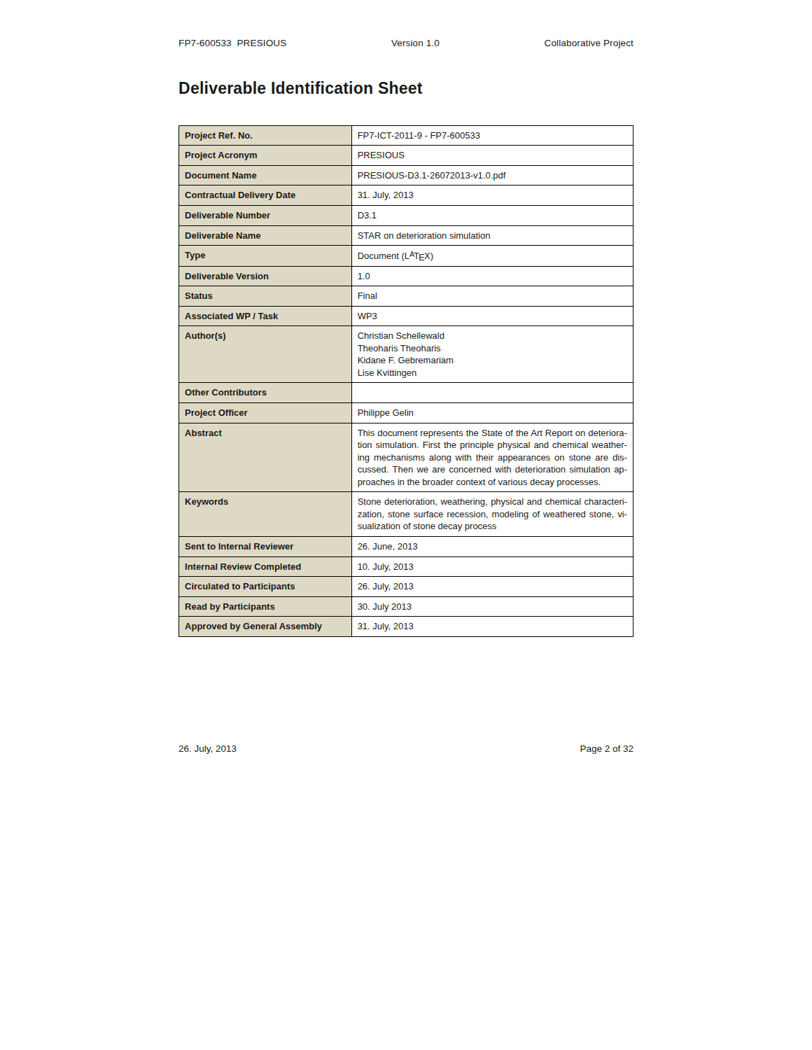FP7-600533 PRESIOUS
Version 1.0
Collaborative Project
Deliverable Identification Sheet
| Project Ref. No. | FP7-ICT-2011-9 - FP7-600533 |
| Project Acronym | PRESIOUS |
| Document Name | PRESIOUS-D3.1-26072013-v1.0.pdf |
| Contractual Delivery Date | 31. July, 2013 |
| Deliverable Number | D3.1 |
| Deliverable Name | STAR on deterioration simulation |
| Type | Document ( L A T E X ) |
| Deliverable Version | 1.0 |
| Status | Final |
| Associated WP / Task | WP3 |
| Author(s) | Christian Schellewald Theoharis Theoharis Kidane F. Gebremariam Lise Kvittingen |
| Other Contributors | |
| Project Officer | Philippe Gelin |
| Abstract | This document represents the State of the Art Report on deterioration simulation. First the principle physical and chemical weathering mechanisms along with their appearances on stone are discussed. Then we are concerned with deterioration simulation approaches in the broader context of various decay processes. |
| Keywords | Stone deterioration, weathering, physical and chemical characterization, stone surface recession, modeling of weathered stone, visualization of stone decay process |
| Sent to Internal Reviewer | 26. June, 2013 |
| Internal Review Completed | 10. July, 2013 |
| Circulated to Participants | 26. July, 2013 |
| Read by Participants | 30. July 2013 |
| Approved by General Assembly | 31. July, 2013 |
26. July, 2013
Page 2 of 32